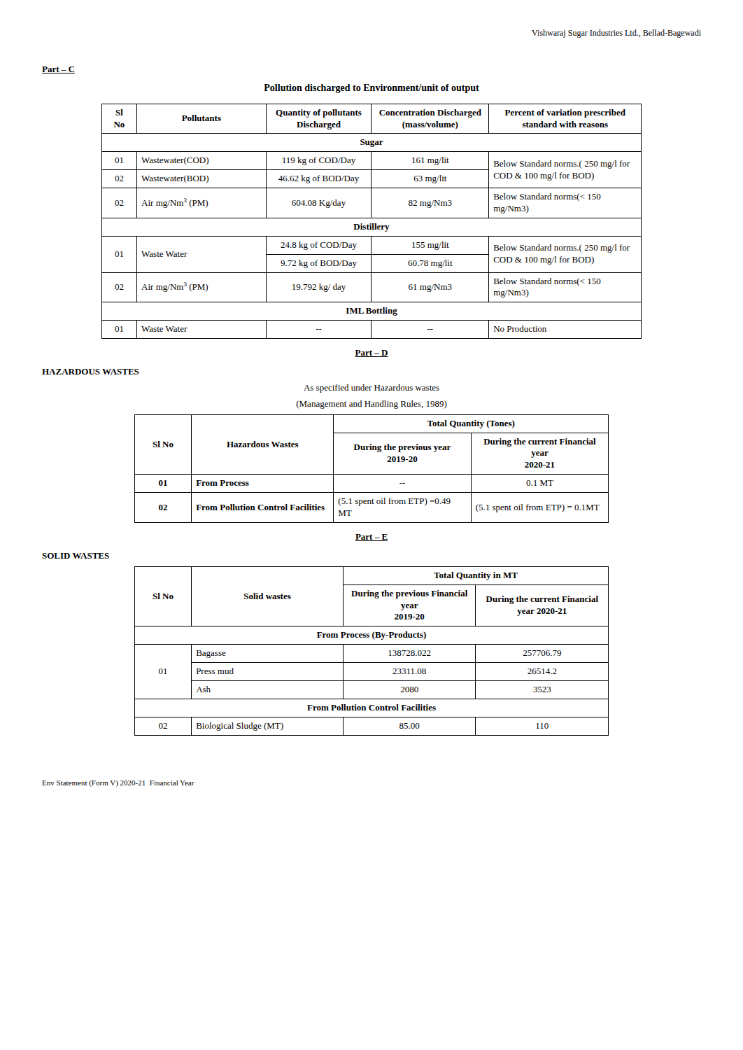Vishwaraj Sugar Industries Ltd., Bellad-Bagewadi
Part – C
Pollution discharged to Environment/unit of output
| Sl No | Pollutants | Quantity of pollutants Discharged | Concentration Discharged (mass/volume) | Percent of variation prescribed standard with reasons |
| --- | --- | --- | --- | --- |
| Sugar |
| 01 | Wastewater(COD) | 119 kg of COD/Day | 161 mg/lit | Below Standard norms.( 250 mg/l for COD & 100 mg/l for BOD) |
| 02 | Wastewater(BOD) | 46.62 kg of BOD/Day | 63 mg/lit |
| 02 | Air mg/Nm 3 (PM) | 604.08 Kg/day | 82 mg/Nm3 | Below Standard norms(< 150 mg/Nm3) |
| Distillery |
| 01 | Waste Water | 24.8 kg of COD/Day | 155 mg/lit | Below Standard norms.( 250 mg/l for COD & 100 mg/l for BOD) |
| 9.72 kg of BOD/Day | 60.78 mg/lit |
| 02 | Air mg/Nm 3 (PM) | 19.792 kg/ day | 61 mg/Nm3 | Below Standard norms(< 150 mg/Nm3) |
| IML Bottling |
| 01 | Waste Water | -- | -- | No Production |
Part – D
HAZARDOUS WASTES
As specified under Hazardous wastes
(Management and Handling Rules, 1989)
| Sl No | Hazardous Wastes | Total Quantity (Tones) |
| --- | --- | --- |
| During the previous year 2019-20 | During the current Financial year 2020-21 |
| 01 | From Process | -- | 0.1 MT |
| 02 | From Pollution Control Facilities | (5.1 spent oil from ETP) =0.49 MT | (5.1 spent oil from ETP) = 0.1MT |
Part – E
SOLID WASTES
| Sl No | Solid wastes | Total Quantity in MT |
| --- | --- | --- |
| During the previous Financial year 2019-20 | During the current Financial year 2020-21 |
| From Process (By-Products) |
| 01 | Bagasse | 138728.022 | 257706.79 |
| Press mud | 23311.08 | 26514.2 |
| Ash | 2080 | 3523 |
| From Pollution Control Facilities |
| 02 | Biological Sludge (MT) | 85.00 | 110 |
Env Statement (Form V) 2020-21 Financial Year